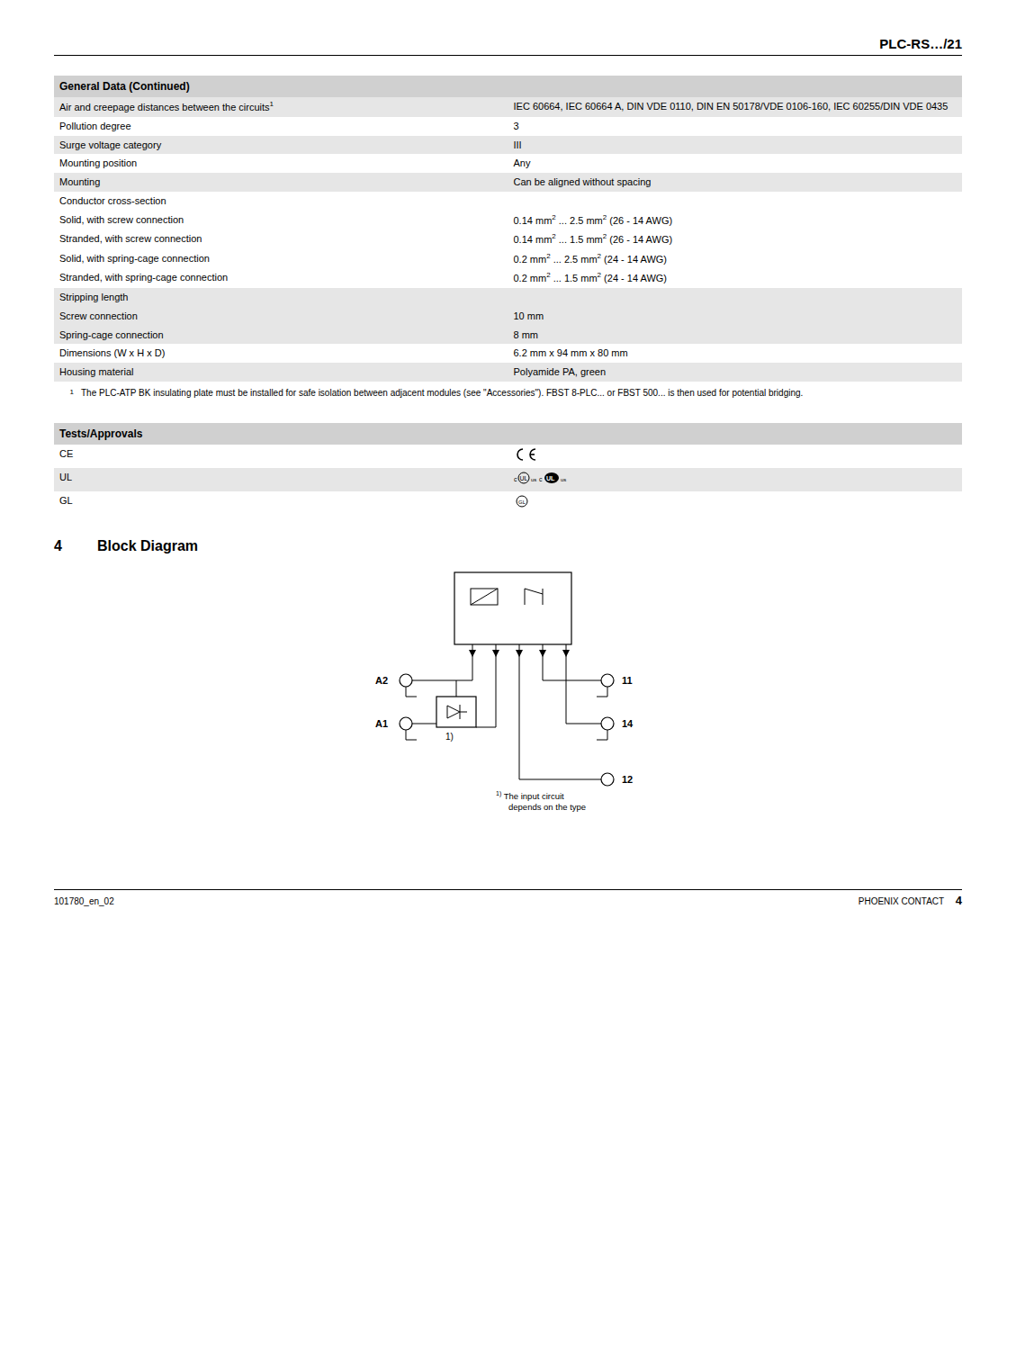PLC-RS…/21
| General Data (Continued) |
| Air and creepage distances between the circuits 1 | IEC 60664, IEC 60664 A, DIN VDE 0110, DIN EN 50178/VDE 0106-160, IEC 60255/DIN VDE 0435 |
| Pollution degree | 3 |
| Surge voltage category | III |
| Mounting position | Any |
| Mounting | Can be aligned without spacing |
| Conductor cross-section | |
| Solid, with screw connection | 0.14 mm 2 ... 2.5 mm 2 (26 - 14 AWG) |
| Stranded, with screw connection | 0.14 mm 2 ... 1.5 mm 2 (26 - 14 AWG) |
| Solid, with spring-cage connection | 0.2 mm 2 ... 2.5 mm 2 (24 - 14 AWG) |
| Stranded, with spring-cage connection | 0.2 mm 2 ... 1.5 mm 2 (24 - 14 AWG) |
| Stripping length | |
| Screw connection | 10 mm |
| Spring-cage connection | 8 mm |
| Dimensions (W x H x D) | 6.2 mm x 94 mm x 80 mm |
| Housing material | Polyamide PA, green |
1
The PLC-ATP BK insulating plate must be installed for safe isolation between adjacent modules (see "Accessories"). FBST 8-PLC... or FBST 500... is then used for potential bridging.
| Tests/Approvals |
| CE | |
| UL | c UL us c UL us |
| GL | GL |
4 Block Diagram
A2 A1 1) 11 14 12 1) The input circuit depends on the type
101780_en_02
PHOENIX CONTACT 4